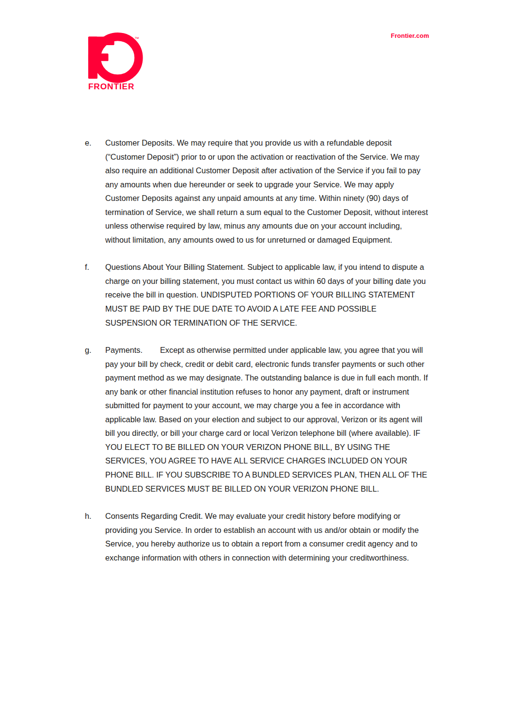FRONTIER ™
Frontier.com
e. Customer Deposits. We may require that you provide us with a refundable deposit (“Customer Deposit”) prior to or upon the activation or reactivation of the Service. We may also require an additional Customer Deposit after activation of the Service if you fail to pay any amounts when due hereunder or seek to upgrade your Service. We may apply Customer Deposits against any unpaid amounts at any time. Within ninety (90) days of termination of Service, we shall return a sum equal to the Customer Deposit, without interest unless otherwise required by law, minus any amounts due on your account including, without limitation, any amounts owed to us for unreturned or damaged Equipment.
f. Questions About Your Billing Statement. Subject to applicable law, if you intend to dispute a charge on your billing statement, you must contact us within 60 days of your billing date you receive the bill in question. UNDISPUTED PORTIONS OF YOUR BILLING STATEMENT MUST BE PAID BY THE DUE DATE TO AVOID A LATE FEE AND POSSIBLE SUSPENSION OR TERMINATION OF THE SERVICE.
g. Payments. Except as otherwise permitted under applicable law, you agree that you will pay your bill by check, credit or debit card, electronic funds transfer payments or such other payment method as we may designate. The outstanding balance is due in full each month. If any bank or other financial institution refuses to honor any payment, draft or instrument submitted for payment to your account, we may charge you a fee in accordance with applicable law. Based on your election and subject to our approval, Verizon or its agent will bill you directly, or bill your charge card or local Verizon telephone bill (where available). IF YOU ELECT TO BE BILLED ON YOUR VERIZON PHONE BILL, BY USING THE SERVICES, YOU AGREE TO HAVE ALL SERVICE CHARGES INCLUDED ON YOUR PHONE BILL. IF YOU SUBSCRIBE TO A BUNDLED SERVICES PLAN, THEN ALL OF THE BUNDLED SERVICES MUST BE BILLED ON YOUR VERIZON PHONE BILL.
h. Consents Regarding Credit. We may evaluate your credit history before modifying or providing you Service. In order to establish an account with us and/or obtain or modify the Service, you hereby authorize us to obtain a report from a consumer credit agency and to exchange information with others in connection with determining your creditworthiness.